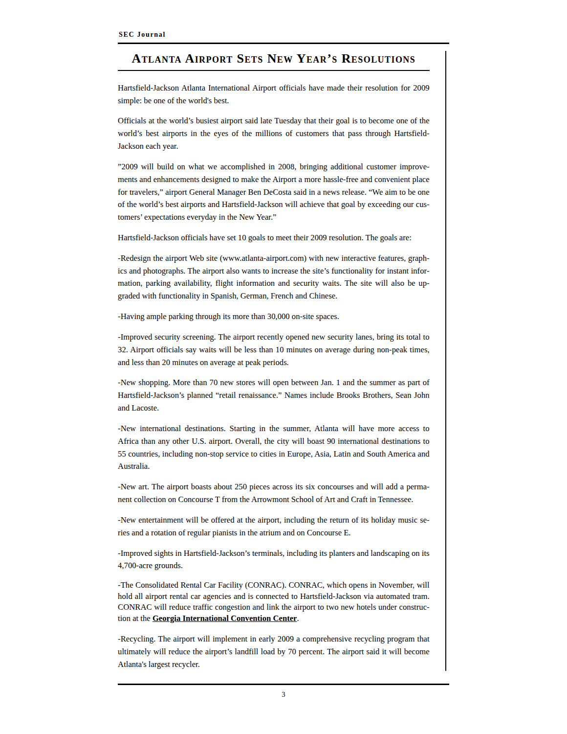SEC Journal
Atlanta Airport Sets New Year’s Resolutions
Hartsfield-Jackson Atlanta International Airport officials have made their resolution for 2009 simple: be one of the world's best.
Officials at the world’s busiest airport said late Tuesday that their goal is to become one of the world’s best airports in the eyes of the millions of customers that pass through Hartsfield-Jackson each year.
”2009 will build on what we accomplished in 2008, bringing additional customer improvements and enhancements designed to make the Airport a more hassle-free and convenient place for travelers,” airport General Manager Ben DeCosta said in a news release. “We aim to be one of the world’s best airports and Hartsfield-Jackson will achieve that goal by exceeding our customers’ expectations everyday in the New Year.”
Hartsfield-Jackson officials have set 10 goals to meet their 2009 resolution. The goals are:
-Redesign the airport Web site (www.atlanta-airport.com) with new interactive features, graphics and photographs. The airport also wants to increase the site’s functionality for instant information, parking availability, flight information and security waits. The site will also be upgraded with functionality in Spanish, German, French and Chinese.
-Having ample parking through its more than 30,000 on-site spaces.
-Improved security screening. The airport recently opened new security lanes, bring its total to 32. Airport officials say waits will be less than 10 minutes on average during non-peak times, and less than 20 minutes on average at peak periods.
-New shopping. More than 70 new stores will open between Jan. 1 and the summer as part of Hartsfield-Jackson’s planned “retail renaissance.” Names include Brooks Brothers, Sean John and Lacoste.
-New international destinations. Starting in the summer, Atlanta will have more access to Africa than any other U.S. airport. Overall, the city will boast 90 international destinations to 55 countries, including non-stop service to cities in Europe, Asia, Latin and South America and Australia.
-New art. The airport boasts about 250 pieces across its six concourses and will add a permanent collection on Concourse T from the Arrowmont School of Art and Craft in Tennessee.
-New entertainment will be offered at the airport, including the return of its holiday music series and a rotation of regular pianists in the atrium and on Concourse E.
-Improved sights in Hartsfield-Jackson’s terminals, including its planters and landscaping on its 4,700-acre grounds.
-The Consolidated Rental Car Facility (CONRAC). CONRAC, which opens in November, will hold all airport rental car agencies and is connected to Hartsfield-Jackson via automated tram. CONRAC will reduce traffic congestion and link the airport to two new hotels under construction at the Georgia International Convention Center.
-Recycling. The airport will implement in early 2009 a comprehensive recycling program that ultimately will reduce the airport’s landfill load by 70 percent. The airport said it will become Atlanta's largest recycler.
3